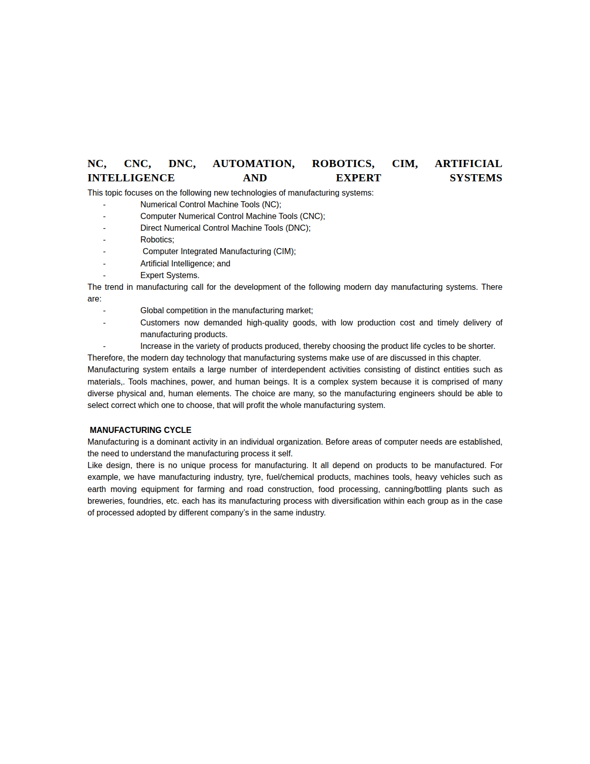NC, CNC, DNC, AUTOMATION, ROBOTICS, CIM, ARTIFICIAL INTELLIGENCE AND EXPERT SYSTEMS
This topic focuses on the following new technologies of manufacturing systems:
-Numerical Control Machine Tools (NC);
-Computer Numerical Control Machine Tools (CNC);
-Direct Numerical Control Machine Tools (DNC);
-Robotics;
- Computer Integrated Manufacturing (CIM);
-Artificial Intelligence; and
-Expert Systems.
The trend in manufacturing call for the development of the following modern day manufacturing systems. There are:
-Global competition in the manufacturing market;
-Customers now demanded high-quality goods, with low production cost and timely delivery of manufacturing products.
-Increase in the variety of products produced, thereby choosing the product life cycles to be shorter.
Therefore, the modern day technology that manufacturing systems make use of are discussed in this chapter.
Manufacturing system entails a large number of interdependent activities consisting of distinct entities such as materials,. Tools machines, power, and human beings. It is a complex system because it is comprised of many diverse physical and, human elements. The choice are many, so the manufacturing engineers should be able to select correct which one to choose, that will profit the whole manufacturing system.
MANUFACTURING CYCLE
Manufacturing is a dominant activity in an individual organization. Before areas of computer needs are established, the need to understand the manufacturing process it self.
Like design, there is no unique process for manufacturing. It all depend on products to be manufactured. For example, we have manufacturing industry, tyre, fuel/chemical products, machines tools, heavy vehicles such as earth moving equipment for farming and road construction, food processing, canning/bottling plants such as breweries, foundries, etc. each has its manufacturing process with diversification within each group as in the case of processed adopted by different company’s in the same industry.